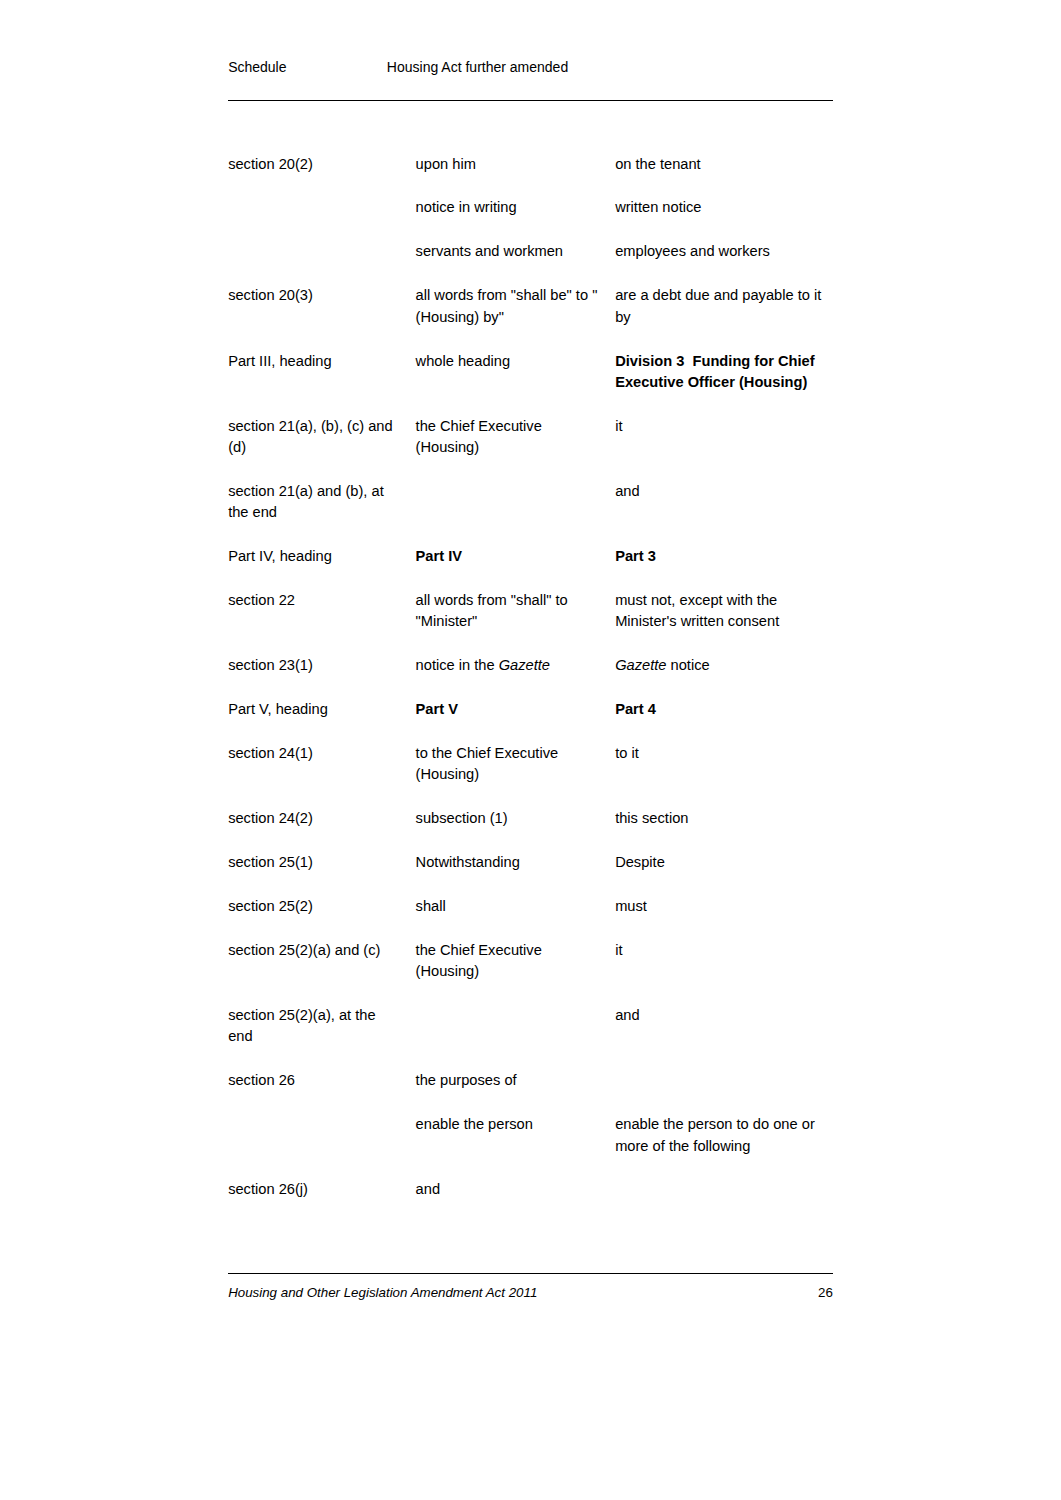Schedule Housing Act further amended
| section 20(2) | upon him | on the tenant |
| | notice in writing | written notice |
| | servants and workmen | employees and workers |
| section 20(3) | all words from "shall be" to "(Housing) by" | are a debt due and payable to it by |
| Part III, heading | whole heading | Division 3 Funding for Chief Executive Officer (Housing) |
| section 21(a), (b), (c) and (d) | the Chief Executive (Housing) | it |
| section 21(a) and (b), at the end | | and |
| Part IV, heading | Part IV | Part 3 |
| section 22 | all words from "shall" to "Minister" | must not, except with the Minister's written consent |
| section 23(1) | notice in the Gazette | Gazette notice |
| Part V, heading | Part V | Part 4 |
| section 24(1) | to the Chief Executive (Housing) | to it |
| section 24(2) | subsection (1) | this section |
| section 25(1) | Notwithstanding | Despite |
| section 25(2) | shall | must |
| section 25(2)(a) and (c) | the Chief Executive (Housing) | it |
| section 25(2)(a), at the end | | and |
| section 26 | the purposes of | |
| | enable the person | enable the person to do one or more of the following |
| section 26(j) | and | |
Housing and Other Legislation Amendment Act 2011 26